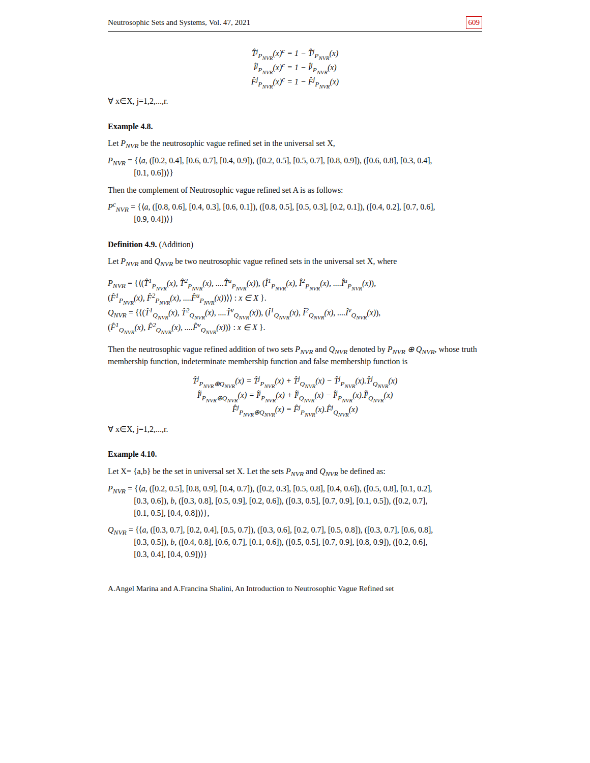Neutrosophic Sets and Systems, Vol. 47, 2021 609
T̂jPNVR(x)c = 1 − T̂jPNVR(x) ÎjPNVR(x)c = 1 − ÎjPNVR(x) F̂jPNVR(x)c = 1 − F̂jPNVR(x)
∀ x∈X, j=1,2,...,r.
Example 4.8.
Let PNVR be the neutrosophic vague refined set in the universal set X,
PNVR = {⟨a, ([0.2, 0.4], [0.6, 0.7], [0.4, 0.9]), ([0.2, 0.5], [0.5, 0.7], [0.8, 0.9]), ([0.6, 0.8], [0.3, 0.4], [0.1, 0.6])⟩}
Then the complement of Neutrosophic vague refined set A is as follows:
PcNVR = {⟨a, ([0.8, 0.6], [0.4, 0.3], [0.6, 0.1]), ([0.8, 0.5], [0.5, 0.3], [0.2, 0.1]), ([0.4, 0.2], [0.7, 0.6], [0.9, 0.4])⟩}
Definition 4.9. (Addition)
Let PNVR and QNVR be two neutrosophic vague refined sets in the universal set X, where
PNVR = {⟨(T̂1PNVR(x), T̂2PNVR(x), ....T̂uPNVR(x)), (Î1PNVR(x), Î2PNVR(x), ....ÎuPNVR(x)), (F̂1PNVR(x), F̂2PNVR(x), ....F̂uPNVR(x))⟩⟩ : x ∈ X }. QNVR = {⟨(T̂1QNVR(x), T̂2QNVR(x), ....T̂vQNVR(x)), (Î1QNVR(x), Î2QNVR(x), ....ÎvQNVR(x)), (F̂1QNVR(x), F̂2QNVR(x), ....F̂vQNVR(x))⟩ : x ∈ X }.
Then the neutrosophic vague refined addition of two sets PNVR and QNVR denoted by PNVR ⊕ QNVR, whose truth membership function, indeterminate membership function and false membership function is
T̂jPNVR⊕QNVR(x) = T̂jPNVR(x) + T̂jQNVR(x) − T̂jPNVR(x).T̂jQNVR(x) ÎjPNVR⊕QNVR(x) = ÎjPNVR(x) + ÎjQNVR(x) − ÎjPNVR(x).ÎjQNVR(x) F̂jPNVR⊕QNVR(x) = F̂jPNVR(x).F̂jQNVR(x)
∀ x∈X, j=1,2,...,r.
Example 4.10.
Let X= {a,b} be the set in universal set X. Let the sets PNVR and QNVR be defined as:
PNVR = {⟨a, ([0.2, 0.5], [0.8, 0.9], [0.4, 0.7]), ([0.2, 0.3], [0.5, 0.8], [0.4, 0.6]), ([0.5, 0.8], [0.1, 0.2], [0.3, 0.6]), b, ([0.3, 0.8], [0.5, 0.9], [0.2, 0.6]), ([0.3, 0.5], [0.7, 0.9], [0.1, 0.5]), ([0.2, 0.7], [0.1, 0.5], [0.4, 0.8])⟩},
QNVR = {⟨a, ([0.3, 0.7], [0.2, 0.4], [0.5, 0.7]), ([0.3, 0.6], [0.2, 0.7], [0.5, 0.8]), ([0.3, 0.7], [0.6, 0.8], [0.3, 0.5]), b, ([0.4, 0.8], [0.6, 0.7], [0.1, 0.6]), ([0.5, 0.5], [0.7, 0.9], [0.8, 0.9]), ([0.2, 0.6], [0.3, 0.4], [0.4, 0.9])⟩}
A.Angel Marina and A.Francina Shalini, An Introduction to Neutrosophic Vague Refined set